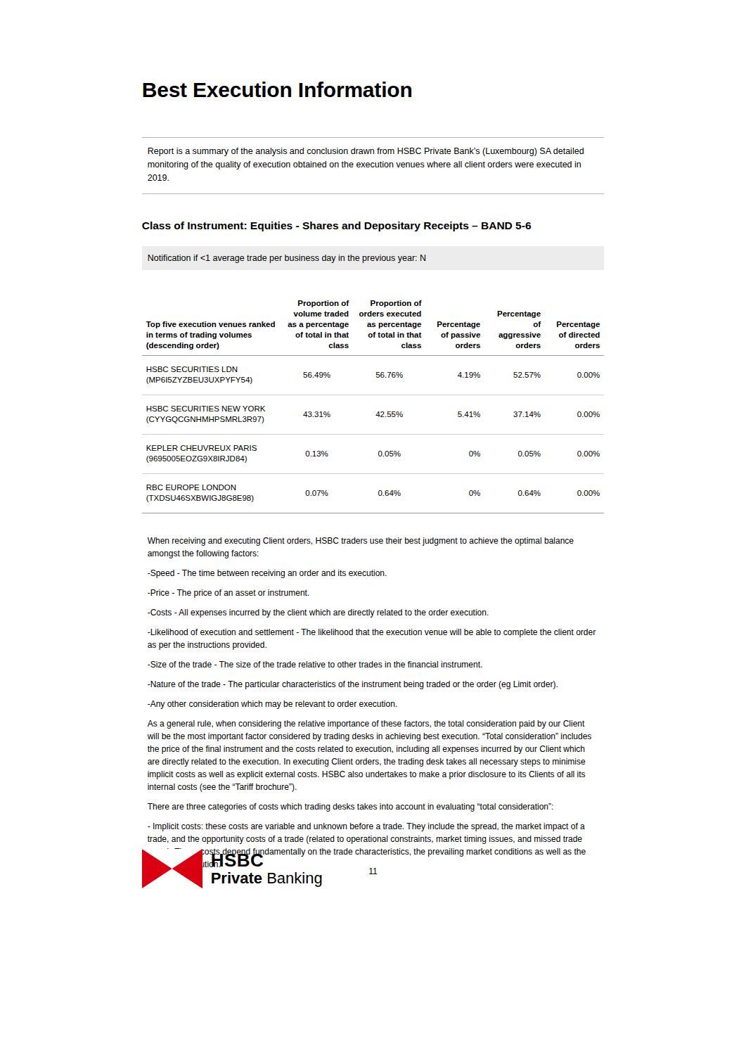Best Execution Information
Report is a summary of the analysis and conclusion drawn from HSBC Private Bank’s (Luxembourg) SA detailed monitoring of the quality of execution obtained on the execution venues where all client orders were executed in 2019.
Class of Instrument: Equities - Shares and Depositary Receipts – BAND 5-6
Notification if <1 average trade per business day in the previous year: N
| Top five execution venues ranked in terms of trading volumes (descending order) | Proportion of volume traded as a percentage of total in that class | Proportion of orders executed as percentage of total in that class | Percentage of passive orders | Percentage of aggressive orders | Percentage of directed orders |
| --- | --- | --- | --- | --- | --- |
| HSBC SECURITIES LDN (MP6I5ZYZBEU3UXPYFY54) | 56.49% | 56.76% | 4.19% | 52.57% | 0.00% |
| HSBC SECURITIES NEW YORK (CYYGQCGNHMHPSMRL3R97) | 43.31% | 42.55% | 5.41% | 37.14% | 0.00% |
| KEPLER CHEUVREUX PARIS (9695005EOZG9X8IRJD84) | 0.13% | 0.05% | 0% | 0.05% | 0.00% |
| RBC EUROPE LONDON (TXDSU46SXBWIGJ8G8E98) | 0.07% | 0.64% | 0% | 0.64% | 0.00% |
When receiving and executing Client orders, HSBC traders use their best judgment to achieve the optimal balance amongst the following factors:
-Speed - The time between receiving an order and its execution.
-Price - The price of an asset or instrument.
-Costs - All expenses incurred by the client which are directly related to the order execution.
-Likelihood of execution and settlement - The likelihood that the execution venue will be able to complete the client order as per the instructions provided.
-Size of the trade - The size of the trade relative to other trades in the financial instrument.
-Nature of the trade - The particular characteristics of the instrument being traded or the order (eg Limit order).
-Any other consideration which may be relevant to order execution.
As a general rule, when considering the relative importance of these factors, the total consideration paid by our Client will be the most important factor considered by trading desks in achieving best execution. “Total consideration” includes the price of the final instrument and the costs related to execution, including all expenses incurred by our Client which are directly related to the execution. In executing Client orders, the trading desk takes all necessary steps to minimise implicit costs as well as explicit external costs. HSBC also undertakes to make a prior disclosure to its Clients of all its internal costs (see the “Tariff brochure”).
There are three categories of costs which trading desks takes into account in evaluating “total consideration”:
- Implicit costs: these costs are variable and unknown before a trade. They include the spread, the market impact of a trade, and the opportunity costs of a trade (related to operational constraints, market timing issues, and missed trade costs). These costs depend fundamentally on the trade characteristics, the prevailing market conditions as well as the speed of execution.
HSBC
Private Banking
11